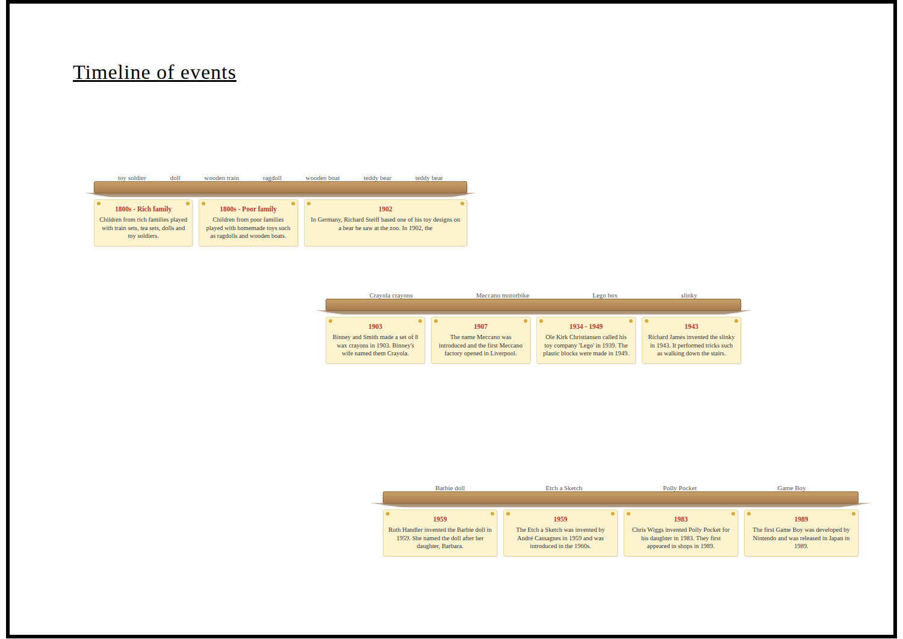Timeline of events
toy soldier
doll
wooden train
ragdoll
wooden boat
teddy bear
teddy bear
1800s - Rich family Children from rich families played with train sets, tea sets, dolls and toy soldiers.
1800s - Poor family Children from poor families played with homemade toys such as ragdolls and wooden boats.
1902 In Germany, Richard Steiff based one of his toy designs on a bear he saw at the zoo. In 1902, the
Crayola crayons
Meccano motorbike
Lego box
slinky
1903 Binney and Smith made a set of 8 wax crayons in 1903. Binney's wife named them Crayola.
1907 The name Meccano was introduced and the first Meccano factory opened in Liverpool.
1934 - 1949 Ole Kirk Christiansen called his toy company 'Lego' in 1939. The plastic blocks were made in 1949.
1943 Richard James invented the slinky in 1943. It performed tricks such as walking down the stairs.
Barbie doll
Etch a Sketch
Polly Pocket
Game Boy
1959 Ruth Handler invented the Barbie doll in 1959. She named the doll after her daughter, Barbara.
1959 The Etch a Sketch was invented by André Cassagnes in 1959 and was introduced in the 1960s.
1983 Chris Wiggs invented Polly Pocket for his daughter in 1983. They first appeared in shops in 1989.
1989 The first Game Boy was developed by Nintendo and was released in Japan in 1989.